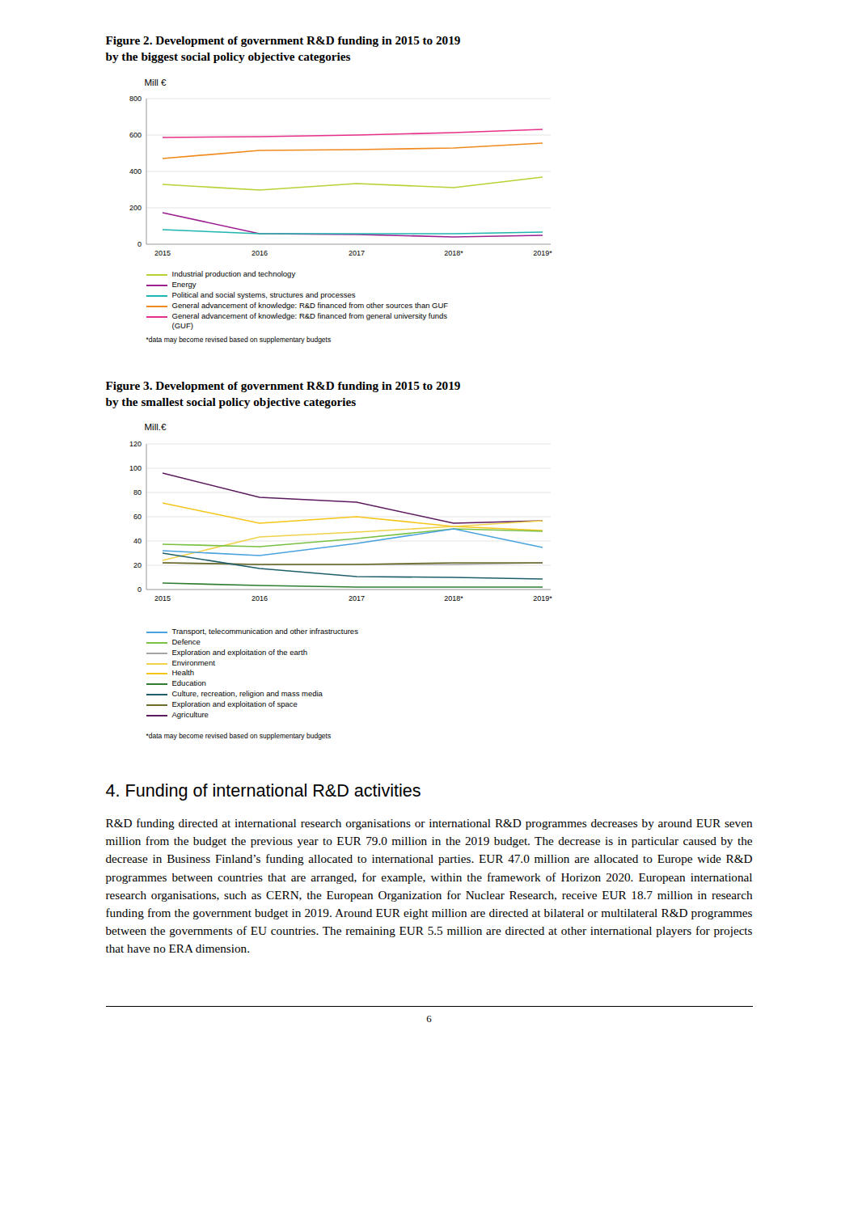Figure 2. Development of government R&D funding in 2015 to 2019
by the biggest social policy objective categories
Mill €
800 600 400 200 0 2015 2016 2017 2018* 2019*
Industrial production and technology
Energy
Political and social systems, structures and processes
General advancement of knowledge: R&D financed from other sources than GUF
General advancement of knowledge: R&D financed from general university funds
(GUF)
*data may become revised based on supplementary budgets
Figure 3. Development of government R&D funding in 2015 to 2019
by the smallest social policy objective categories
Mill.€
120 100 80 60 40 20 0 2015 2016 2017 2018* 2019*
Transport, telecommunication and other infrastructures
Defence
Exploration and exploitation of the earth
Environment
Health
Education
Culture, recreation, religion and mass media
Exploration and exploitation of space
Agriculture
*data may become revised based on supplementary budgets
4. Funding of international R&D activities
R&D funding directed at international research organisations or international R&D programmes decreases by around EUR seven million from the budget the previous year to EUR 79.0 million in the 2019 budget. The decrease is in particular caused by the decrease in Business Finland’s funding allocated to international parties. EUR 47.0 million are allocated to Europe wide R&D programmes between countries that are arranged, for example, within the framework of Horizon 2020. European international research organisations, such as CERN, the European Organization for Nuclear Research, receive EUR 18.7 million in research funding from the government budget in 2019. Around EUR eight million are directed at bilateral or multilateral R&D programmes between the governments of EU countries. The remaining EUR 5.5 million are directed at other international players for projects that have no ERA dimension.
6